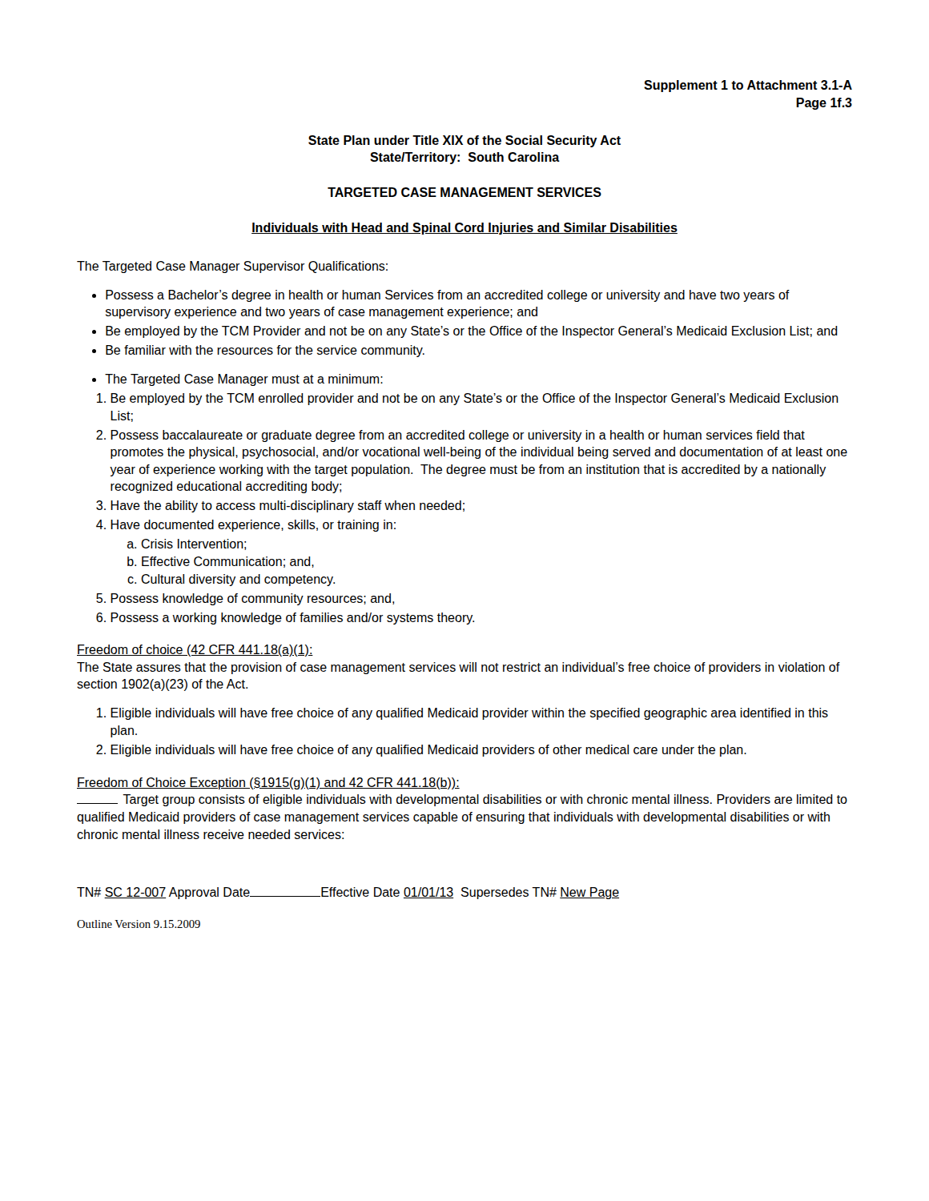Supplement 1 to Attachment 3.1-A Page 1f.3
State Plan under Title XIX of the Social Security Act State/Territory: South Carolina
TARGETED CASE MANAGEMENT SERVICES
Individuals with Head and Spinal Cord Injuries and Similar Disabilities
The Targeted Case Manager Supervisor Qualifications:
Possess a Bachelor’s degree in health or human Services from an accredited college or university and have two years of supervisory experience and two years of case management experience; and
Be employed by the TCM Provider and not be on any State’s or the Office of the Inspector General’s Medicaid Exclusion List; and
Be familiar with the resources for the service community.
The Targeted Case Manager must at a minimum:
Be employed by the TCM enrolled provider and not be on any State’s or the Office of the Inspector General’s Medicaid Exclusion List;
Possess baccalaureate or graduate degree from an accredited college or university in a health or human services field that promotes the physical, psychosocial, and/or vocational well-being of the individual being served and documentation of at least one year of experience working with the target population. The degree must be from an institution that is accredited by a nationally recognized educational accrediting body;
Have the ability to access multi-disciplinary staff when needed;
Have documented experience, skills, or training in:
Crisis Intervention;
Effective Communication; and,
Cultural diversity and competency.
Possess knowledge of community resources; and,
Possess a working knowledge of families and/or systems theory.
Freedom of choice (42 CFR 441.18(a)(1):
The State assures that the provision of case management services will not restrict an individual’s free choice of providers in violation of section 1902(a)(23) of the Act.
Eligible individuals will have free choice of any qualified Medicaid provider within the specified geographic area identified in this plan.
Eligible individuals will have free choice of any qualified Medicaid providers of other medical care under the plan.
Freedom of Choice Exception (§1915(g)(1) and 42 CFR 441.18(b)):
Target group consists of eligible individuals with developmental disabilities or with chronic mental illness. Providers are limited to qualified Medicaid providers of case management services capable of ensuring that individuals with developmental disabilities or with chronic mental illness receive needed services:
TN# SC 12-007 Approval Date Effective Date 01/01/13 Supersedes TN# New Page
Outline Version 9.15.2009